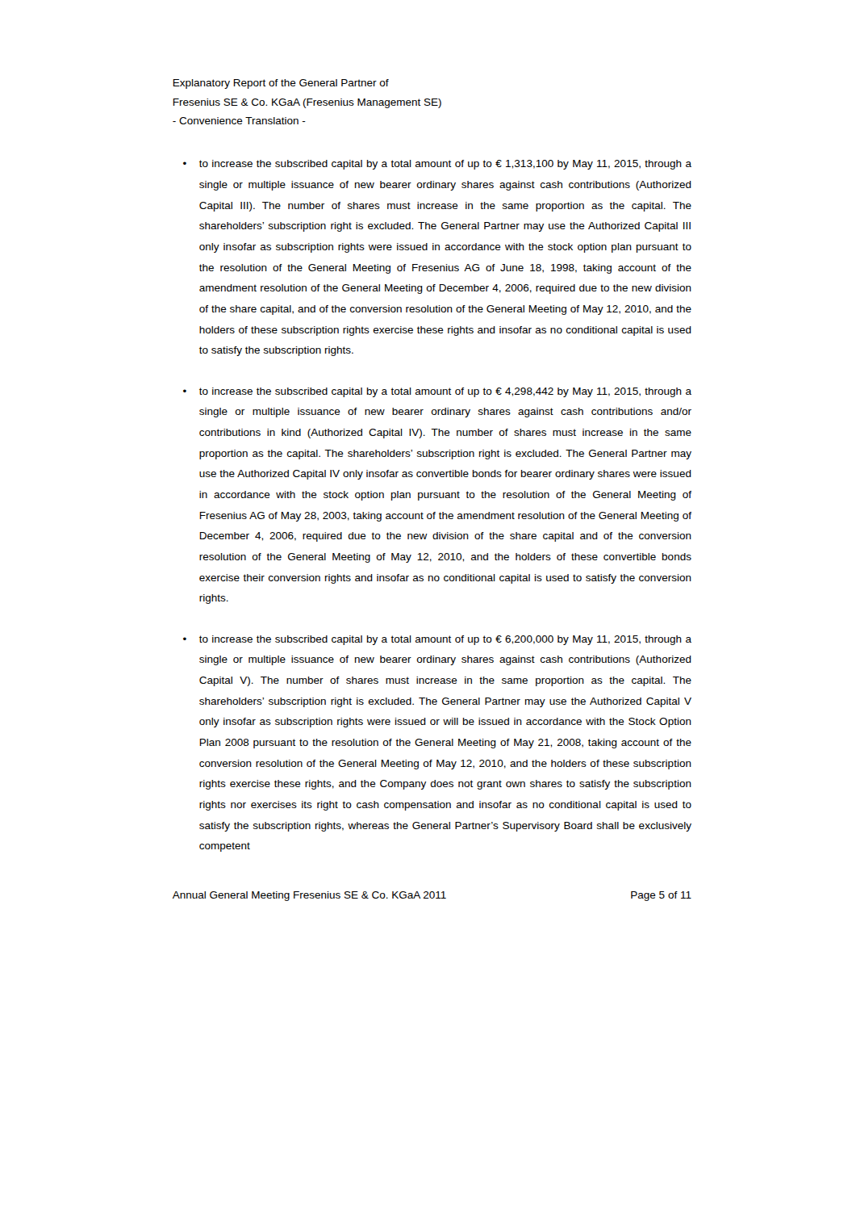Explanatory Report of the General Partner of
Fresenius SE & Co. KGaA (Fresenius Management SE)
- Convenience Translation -
to increase the subscribed capital by a total amount of up to € 1,313,100 by May 11, 2015, through a single or multiple issuance of new bearer ordinary shares against cash contributions (Authorized Capital III). The number of shares must increase in the same proportion as the capital. The shareholders’ subscription right is excluded. The General Partner may use the Authorized Capital III only insofar as subscription rights were issued in accordance with the stock option plan pursuant to the resolution of the General Meeting of Fresenius AG of June 18, 1998, taking account of the amendment resolution of the General Meeting of December 4, 2006, required due to the new division of the share capital, and of the conversion resolution of the General Meeting of May 12, 2010, and the holders of these subscription rights exercise these rights and insofar as no conditional capital is used to satisfy the subscription rights.
to increase the subscribed capital by a total amount of up to € 4,298,442 by May 11, 2015, through a single or multiple issuance of new bearer ordinary shares against cash contributions and/or contributions in kind (Authorized Capital IV). The number of shares must increase in the same proportion as the capital. The shareholders’ subscription right is excluded. The General Partner may use the Authorized Capital IV only insofar as convertible bonds for bearer ordinary shares were issued in accordance with the stock option plan pursuant to the resolution of the General Meeting of Fresenius AG of May 28, 2003, taking account of the amendment resolution of the General Meeting of December 4, 2006, required due to the new division of the share capital and of the conversion resolution of the General Meeting of May 12, 2010, and the holders of these convertible bonds exercise their conversion rights and insofar as no conditional capital is used to satisfy the conversion rights.
to increase the subscribed capital by a total amount of up to € 6,200,000 by May 11, 2015, through a single or multiple issuance of new bearer ordinary shares against cash contributions (Authorized Capital V). The number of shares must increase in the same proportion as the capital. The shareholders’ subscription right is excluded. The General Partner may use the Authorized Capital V only insofar as subscription rights were issued or will be issued in accordance with the Stock Option Plan 2008 pursuant to the resolution of the General Meeting of May 21, 2008, taking account of the conversion resolution of the General Meeting of May 12, 2010, and the holders of these subscription rights exercise these rights, and the Company does not grant own shares to satisfy the subscription rights nor exercises its right to cash compensation and insofar as no conditional capital is used to satisfy the subscription rights, whereas the General Partner’s Supervisory Board shall be exclusively competent
Annual General Meeting Fresenius SE & Co. KGaA 2011
Page 5 of 11